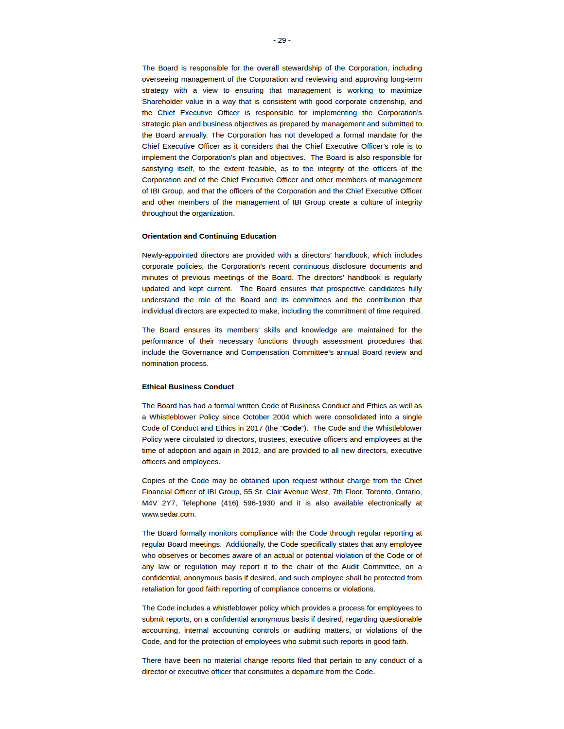- 29 -
The Board is responsible for the overall stewardship of the Corporation, including overseeing management of the Corporation and reviewing and approving long-term strategy with a view to ensuring that management is working to maximize Shareholder value in a way that is consistent with good corporate citizenship, and the Chief Executive Officer is responsible for implementing the Corporation’s strategic plan and business objectives as prepared by management and submitted to the Board annually. The Corporation has not developed a formal mandate for the Chief Executive Officer as it considers that the Chief Executive Officer’s role is to implement the Corporation’s plan and objectives. The Board is also responsible for satisfying itself, to the extent feasible, as to the integrity of the officers of the Corporation and of the Chief Executive Officer and other members of management of IBI Group, and that the officers of the Corporation and the Chief Executive Officer and other members of the management of IBI Group create a culture of integrity throughout the organization.
Orientation and Continuing Education
Newly-appointed directors are provided with a directors’ handbook, which includes corporate policies, the Corporation’s recent continuous disclosure documents and minutes of previous meetings of the Board. The directors’ handbook is regularly updated and kept current. The Board ensures that prospective candidates fully understand the role of the Board and its committees and the contribution that individual directors are expected to make, including the commitment of time required.
The Board ensures its members’ skills and knowledge are maintained for the performance of their necessary functions through assessment procedures that include the Governance and Compensation Committee’s annual Board review and nomination process.
Ethical Business Conduct
The Board has had a formal written Code of Business Conduct and Ethics as well as a Whistleblower Policy since October 2004 which were consolidated into a single Code of Conduct and Ethics in 2017 (the “Code”). The Code and the Whistleblower Policy were circulated to directors, trustees, executive officers and employees at the time of adoption and again in 2012, and are provided to all new directors, executive officers and employees.
Copies of the Code may be obtained upon request without charge from the Chief Financial Officer of IBI Group, 55 St. Clair Avenue West, 7th Floor, Toronto, Ontario, M4V 2Y7, Telephone (416) 596-1930 and it is also available electronically at www.sedar.com.
The Board formally monitors compliance with the Code through regular reporting at regular Board meetings. Additionally, the Code specifically states that any employee who observes or becomes aware of an actual or potential violation of the Code or of any law or regulation may report it to the chair of the Audit Committee, on a confidential, anonymous basis if desired, and such employee shall be protected from retaliation for good faith reporting of compliance concerns or violations.
The Code includes a whistleblower policy which provides a process for employees to submit reports, on a confidential anonymous basis if desired, regarding questionable accounting, internal accounting controls or auditing matters, or violations of the Code, and for the protection of employees who submit such reports in good faith.
There have been no material change reports filed that pertain to any conduct of a director or executive officer that constitutes a departure from the Code.